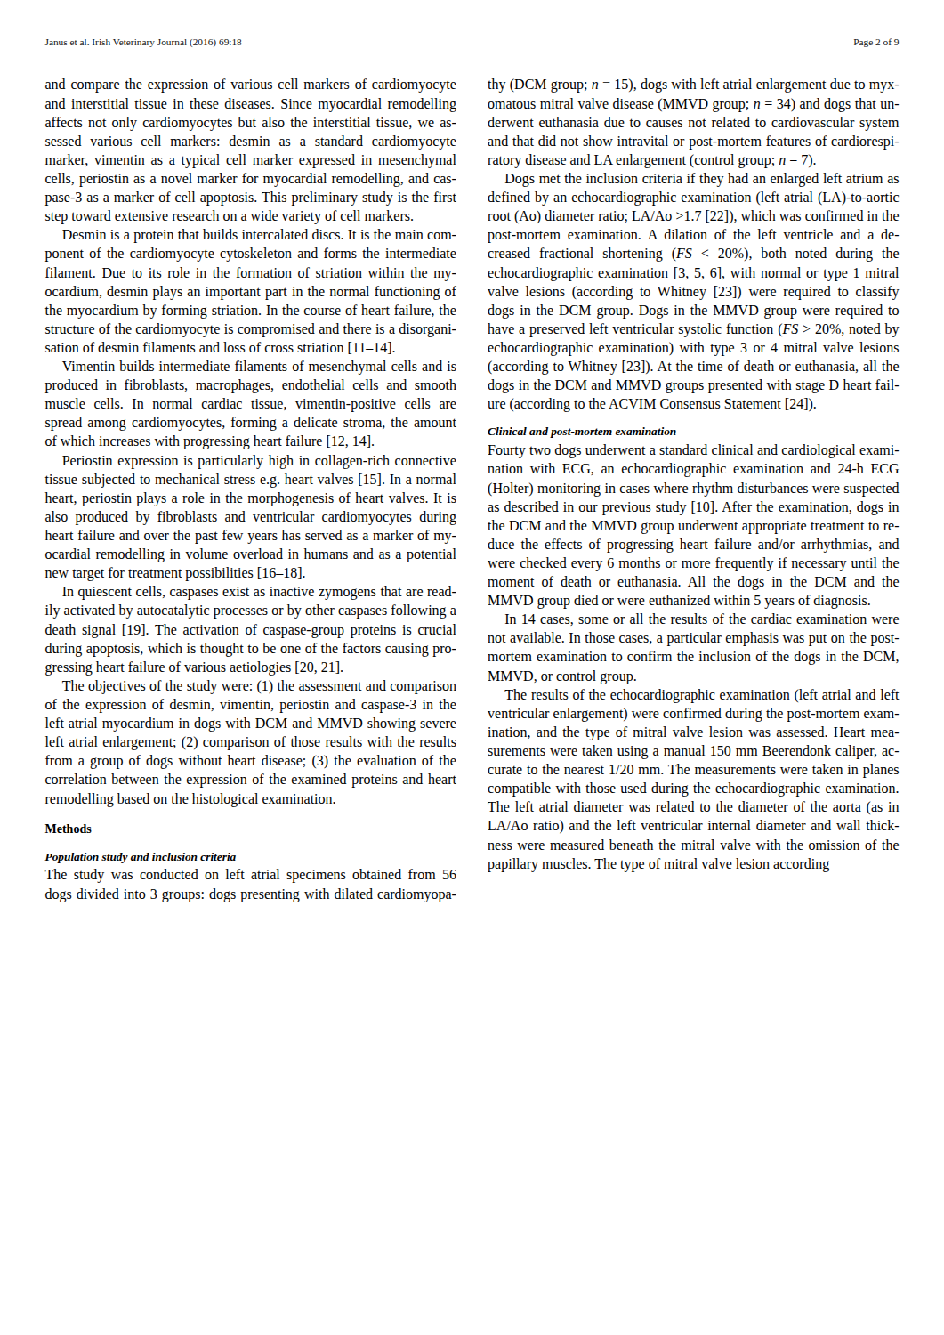Janus et al. Irish Veterinary Journal (2016) 69:18 Page 2 of 9
and compare the expression of various cell markers of cardiomyocyte and interstitial tissue in these diseases. Since myocardial remodelling affects not only cardiomyocytes but also the interstitial tissue, we assessed various cell markers: desmin as a standard cardiomyocyte marker, vimentin as a typical cell marker expressed in mesenchymal cells, periostin as a novel marker for myocardial remodelling, and caspase-3 as a marker of cell apoptosis. This preliminary study is the first step toward extensive research on a wide variety of cell markers.
Desmin is a protein that builds intercalated discs. It is the main component of the cardiomyocyte cytoskeleton and forms the intermediate filament. Due to its role in the formation of striation within the myocardium, desmin plays an important part in the normal functioning of the myocardium by forming striation. In the course of heart failure, the structure of the cardiomyocyte is compromised and there is a disorganisation of desmin filaments and loss of cross striation [11–14].
Vimentin builds intermediate filaments of mesenchymal cells and is produced in fibroblasts, macrophages, endothelial cells and smooth muscle cells. In normal cardiac tissue, vimentin-positive cells are spread among cardiomyocytes, forming a delicate stroma, the amount of which increases with progressing heart failure [12, 14].
Periostin expression is particularly high in collagen-rich connective tissue subjected to mechanical stress e.g. heart valves [15]. In a normal heart, periostin plays a role in the morphogenesis of heart valves. It is also produced by fibroblasts and ventricular cardiomyocytes during heart failure and over the past few years has served as a marker of myocardial remodelling in volume overload in humans and as a potential new target for treatment possibilities [16–18].
In quiescent cells, caspases exist as inactive zymogens that are readily activated by autocatalytic processes or by other caspases following a death signal [19]. The activation of caspase-group proteins is crucial during apoptosis, which is thought to be one of the factors causing progressing heart failure of various aetiologies [20, 21].
The objectives of the study were: (1) the assessment and comparison of the expression of desmin, vimentin, periostin and caspase-3 in the left atrial myocardium in dogs with DCM and MMVD showing severe left atrial enlargement; (2) comparison of those results with the results from a group of dogs without heart disease; (3) the evaluation of the correlation between the expression of the examined proteins and heart remodelling based on the histological examination.
Methods
Population study and inclusion criteria
The study was conducted on left atrial specimens obtained from 56 dogs divided into 3 groups: dogs presenting with dilated cardiomyopathy (DCM group; n = 15), dogs with left atrial enlargement due to myxomatous mitral valve disease (MMVD group; n = 34) and dogs that underwent euthanasia due to causes not related to cardiovascular system and that did not show intravital or post-mortem features of cardiorespiratory disease and LA enlargement (control group; n = 7).
Dogs met the inclusion criteria if they had an enlarged left atrium as defined by an echocardiographic examination (left atrial (LA)-to-aortic root (Ao) diameter ratio; LA/Ao >1.7 [22]), which was confirmed in the post-mortem examination. A dilation of the left ventricle and a decreased fractional shortening (FS < 20%), both noted during the echocardiographic examination [3, 5, 6], with normal or type 1 mitral valve lesions (according to Whitney [23]) were required to classify dogs in the DCM group. Dogs in the MMVD group were required to have a preserved left ventricular systolic function (FS > 20%, noted by echocardiographic examination) with type 3 or 4 mitral valve lesions (according to Whitney [23]). At the time of death or euthanasia, all the dogs in the DCM and MMVD groups presented with stage D heart failure (according to the ACVIM Consensus Statement [24]).
Clinical and post-mortem examination
Fourty two dogs underwent a standard clinical and cardiological examination with ECG, an echocardiographic examination and 24-h ECG (Holter) monitoring in cases where rhythm disturbances were suspected as described in our previous study [10]. After the examination, dogs in the DCM and the MMVD group underwent appropriate treatment to reduce the effects of progressing heart failure and/or arrhythmias, and were checked every 6 months or more frequently if necessary until the moment of death or euthanasia. All the dogs in the DCM and the MMVD group died or were euthanized within 5 years of diagnosis.
In 14 cases, some or all the results of the cardiac examination were not available. In those cases, a particular emphasis was put on the post-mortem examination to confirm the inclusion of the dogs in the DCM, MMVD, or control group.
The results of the echocardiographic examination (left atrial and left ventricular enlargement) were confirmed during the post-mortem examination, and the type of mitral valve lesion was assessed. Heart measurements were taken using a manual 150 mm Beerendonk caliper, accurate to the nearest 1/20 mm. The measurements were taken in planes compatible with those used during the echocardiographic examination. The left atrial diameter was related to the diameter of the aorta (as in LA/Ao ratio) and the left ventricular internal diameter and wall thickness were measured beneath the mitral valve with the omission of the papillary muscles. The type of mitral valve lesion according